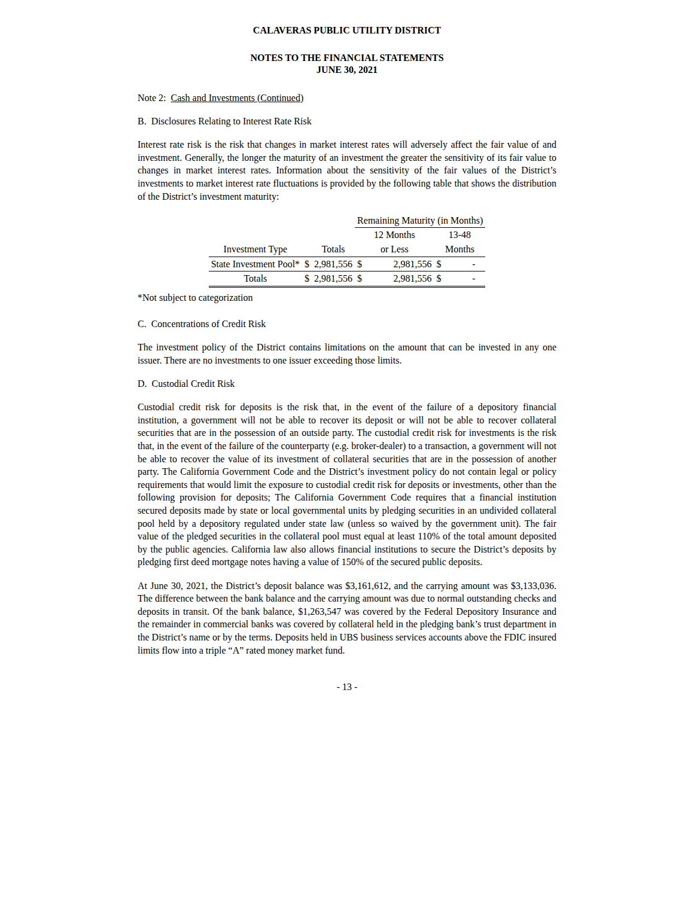CALAVERAS PUBLIC UTILITY DISTRICT
NOTES TO THE FINANCIAL STATEMENTS
JUNE 30, 2021
Note 2: Cash and Investments (Continued)
B. Disclosures Relating to Interest Rate Risk
Interest rate risk is the risk that changes in market interest rates will adversely affect the fair value of and investment. Generally, the longer the maturity of an investment the greater the sensitivity of its fair value to changes in market interest rates. Information about the sensitivity of the fair values of the District’s investments to market interest rate fluctuations is provided by the following table that shows the distribution of the District’s investment maturity:
| | | | Remaining Maturity (in Months) |
| | | | 12 Months | 13-48 |
| Investment Type | | Totals | or Less | Months |
| State Investment Pool* | $ | 2,981,556 | $ | 2,981,556 | $ | - |
| Totals | $ | 2,981,556 | $ | 2,981,556 | $ | - |
*Not subject to categorization
C. Concentrations of Credit Risk
The investment policy of the District contains limitations on the amount that can be invested in any one issuer. There are no investments to one issuer exceeding those limits.
D. Custodial Credit Risk
Custodial credit risk for deposits is the risk that, in the event of the failure of a depository financial institution, a government will not be able to recover its deposit or will not be able to recover collateral securities that are in the possession of an outside party. The custodial credit risk for investments is the risk that, in the event of the failure of the counterparty (e.g. broker-dealer) to a transaction, a government will not be able to recover the value of its investment of collateral securities that are in the possession of another party. The California Government Code and the District’s investment policy do not contain legal or policy requirements that would limit the exposure to custodial credit risk for deposits or investments, other than the following provision for deposits; The California Government Code requires that a financial institution secured deposits made by state or local governmental units by pledging securities in an undivided collateral pool held by a depository regulated under state law (unless so waived by the government unit). The fair value of the pledged securities in the collateral pool must equal at least 110% of the total amount deposited by the public agencies. California law also allows financial institutions to secure the District’s deposits by pledging first deed mortgage notes having a value of 150% of the secured public deposits.
At June 30, 2021, the District’s deposit balance was $3,161,612, and the carrying amount was $3,133,036. The difference between the bank balance and the carrying amount was due to normal outstanding checks and deposits in transit. Of the bank balance, $1,263,547 was covered by the Federal Depository Insurance and the remainder in commercial banks was covered by collateral held in the pledging bank’s trust department in the District’s name or by the terms. Deposits held in UBS business services accounts above the FDIC insured limits flow into a triple “A” rated money market fund.
- 13 -